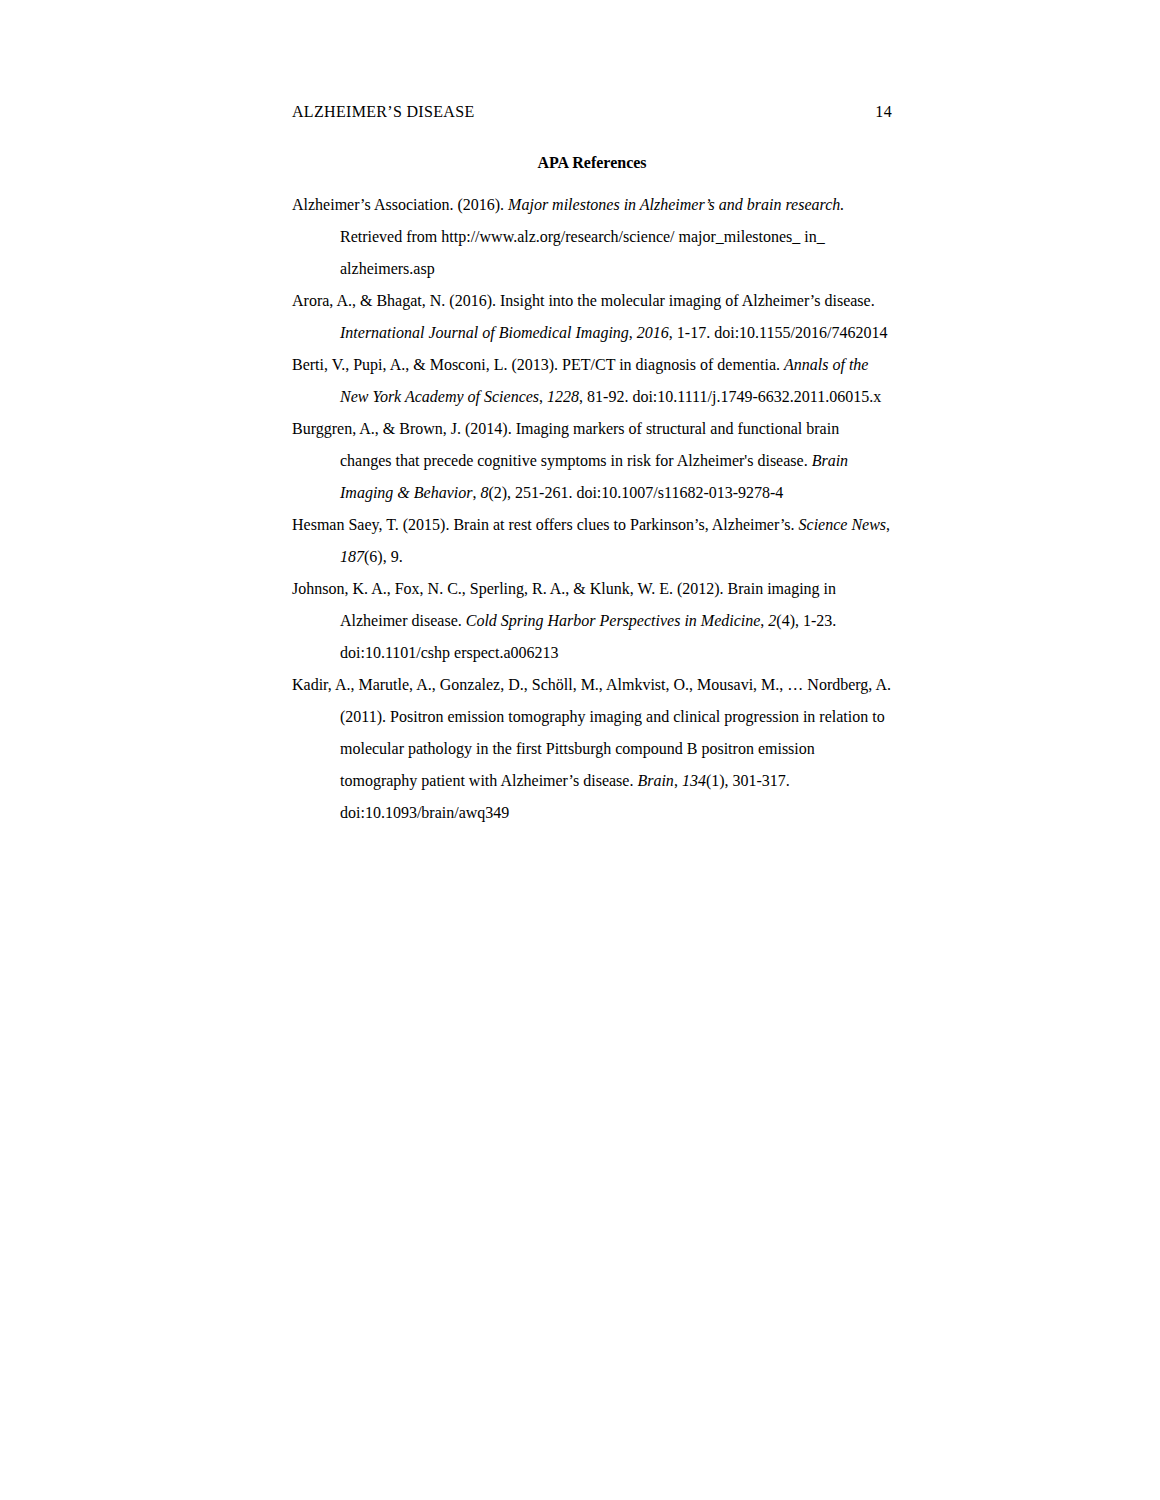Alzheimer’s Disease 14
APA References
Alzheimer’s Association. (2016). Major milestones in Alzheimer’s and brain research. Retrieved from http://www.alz.org/research/science/ major_milestones_ in_ alzheimers.asp
Arora, A., & Bhagat, N. (2016). Insight into the molecular imaging of Alzheimer’s disease. International Journal of Biomedical Imaging, 2016, 1-17. doi:10.1155/2016/7462014
Berti, V., Pupi, A., & Mosconi, L. (2013). PET/CT in diagnosis of dementia. Annals of the New York Academy of Sciences, 1228, 81-92. doi:10.1111/j.1749-6632.2011.06015.x
Burggren, A., & Brown, J. (2014). Imaging markers of structural and functional brain changes that precede cognitive symptoms in risk for Alzheimer's disease. Brain Imaging & Behavior, 8(2), 251-261. doi:10.1007/s11682-013-9278-4
Hesman Saey, T. (2015). Brain at rest offers clues to Parkinson’s, Alzheimer’s. Science News, 187(6), 9.
Johnson, K. A., Fox, N. C., Sperling, R. A., & Klunk, W. E. (2012). Brain imaging in Alzheimer disease. Cold Spring Harbor Perspectives in Medicine, 2(4), 1-23. doi:10.1101/cshp erspect.a006213
Kadir, A., Marutle, A., Gonzalez, D., Schöll, M., Almkvist, O., Mousavi, M., … Nordberg, A. (2011). Positron emission tomography imaging and clinical progression in relation to molecular pathology in the first Pittsburgh compound B positron emission tomography patient with Alzheimer’s disease. Brain, 134(1), 301-317. doi:10.1093/brain/awq349